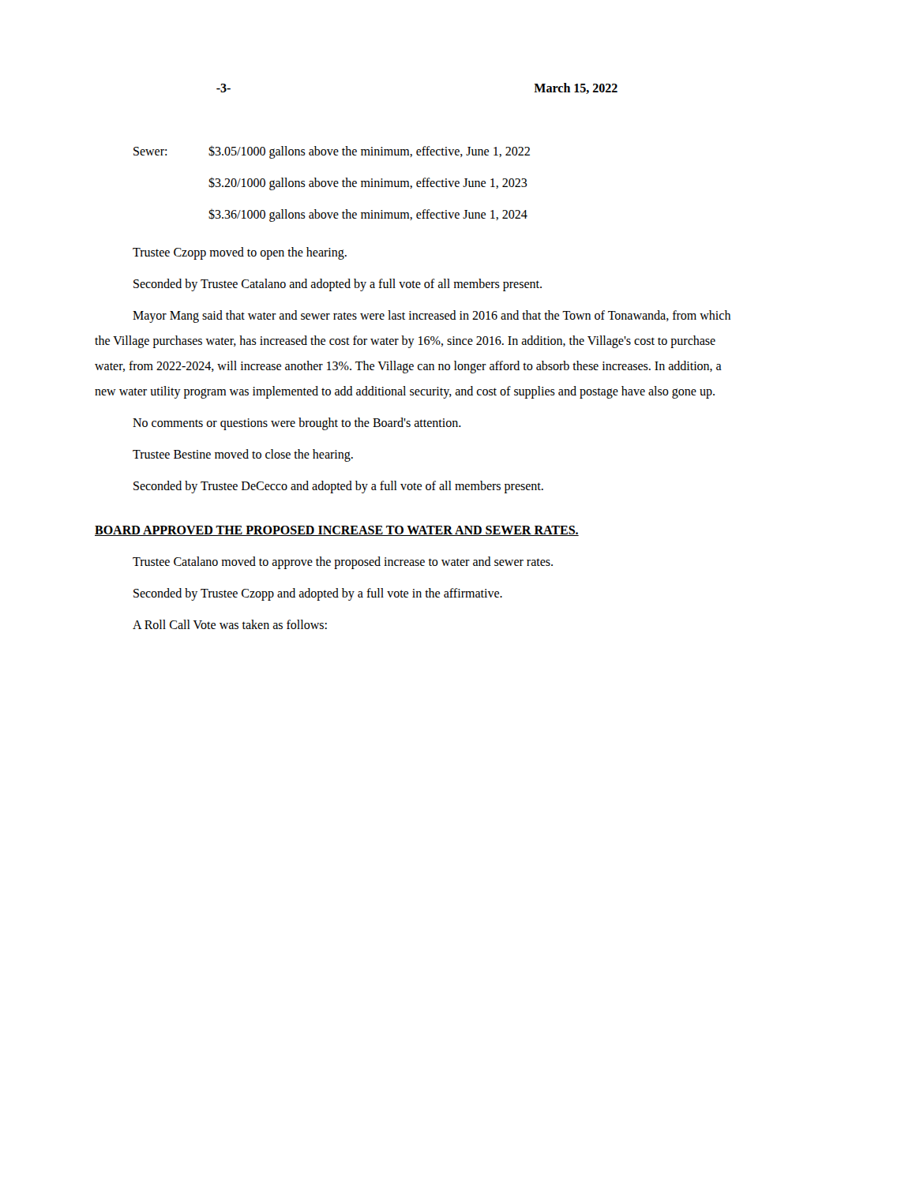-3- March 15, 2022
Sewer: $3.05/1000 gallons above the minimum, effective, June 1, 2022
$3.20/1000 gallons above the minimum, effective June 1, 2023
$3.36/1000 gallons above the minimum, effective June 1, 2024
Trustee Czopp moved to open the hearing.
Seconded by Trustee Catalano and adopted by a full vote of all members present.
Mayor Mang said that water and sewer rates were last increased in 2016 and that the Town of Tonawanda, from which the Village purchases water, has increased the cost for water by 16%, since 2016. In addition, the Village's cost to purchase water, from 2022-2024, will increase another 13%. The Village can no longer afford to absorb these increases. In addition, a new water utility program was implemented to add additional security, and cost of supplies and postage have also gone up.
No comments or questions were brought to the Board's attention.
Trustee Bestine moved to close the hearing.
Seconded by Trustee DeCecco and adopted by a full vote of all members present.
BOARD APPROVED THE PROPOSED INCREASE TO WATER AND SEWER RATES.
Trustee Catalano moved to approve the proposed increase to water and sewer rates.
Seconded by Trustee Czopp and adopted by a full vote in the affirmative.
A Roll Call Vote was taken as follows: